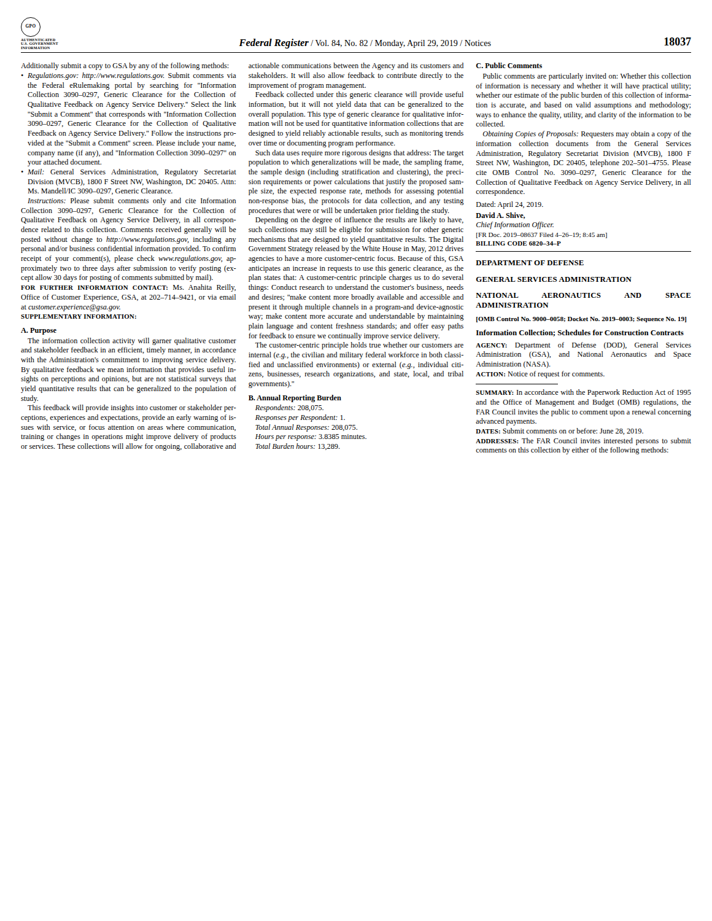Authenticated
U.S. Government
Information
Federal Register / Vol. 84, No. 82 / Monday, April 29, 2019 / Notices
18037
Additionally submit a copy to GSA by any of the following methods:
Regulations.gov: http://www.regulations.gov. Submit comments via the Federal eRulemaking portal by searching for ''Information Collection 3090–0297, Generic Clearance for the Collection of Qualitative Feedback on Agency Service Delivery.'' Select the link ''Submit a Comment'' that corresponds with ''Information Collection 3090–0297, Generic Clearance for the Collection of Qualitative Feedback on Agency Service Delivery.'' Follow the instructions provided at the ''Submit a Comment'' screen. Please include your name, company name (if any), and ''Information Collection 3090–0297'' on your attached document.
Mail: General Services Administration, Regulatory Secretariat Division (MVCB), 1800 F Street NW, Washington, DC 20405. Attn: Ms. Mandell/IC 3090–0297, Generic Clearance.
Instructions: Please submit comments only and cite Information Collection 3090–0297, Generic Clearance for the Collection of Qualitative Feedback on Agency Service Delivery, in all correspondence related to this collection. Comments received generally will be posted without change to http://www.regulations.gov, including any personal and/or business confidential information provided. To confirm receipt of your comment(s), please check www.regulations.gov, approximately two to three days after submission to verify posting (except allow 30 days for posting of comments submitted by mail).
For Further Information Contact: Ms. Anahita Reilly, Office of Customer Experience, GSA, at 202–714–9421, or via email at customer.experience@gsa.gov.
Supplementary Information:
A. Purpose
The information collection activity will garner qualitative customer and stakeholder feedback in an efficient, timely manner, in accordance with the Administration's commitment to improving service delivery. By qualitative feedback we mean information that provides useful insights on perceptions and opinions, but are not statistical surveys that yield quantitative results that can be generalized to the population of study.
This feedback will provide insights into customer or stakeholder perceptions, experiences and expectations, provide an early warning of issues with service, or focus attention on areas where communication, training or changes in operations might improve delivery of products or services. These collections will allow for ongoing, collaborative and actionable communications between the Agency and its customers and stakeholders. It will also allow feedback to contribute directly to the improvement of program management.
Feedback collected under this generic clearance will provide useful information, but it will not yield data that can be generalized to the overall population. This type of generic clearance for qualitative information will not be used for quantitative information collections that are designed to yield reliably actionable results, such as monitoring trends over time or documenting program performance.
Such data uses require more rigorous designs that address: The target population to which generalizations will be made, the sampling frame, the sample design (including stratification and clustering), the precision requirements or power calculations that justify the proposed sample size, the expected response rate, methods for assessing potential non-response bias, the protocols for data collection, and any testing procedures that were or will be undertaken prior fielding the study.
Depending on the degree of influence the results are likely to have, such collections may still be eligible for submission for other generic mechanisms that are designed to yield quantitative results. The Digital Government Strategy released by the White House in May, 2012 drives agencies to have a more customer-centric focus. Because of this, GSA anticipates an increase in requests to use this generic clearance, as the plan states that: A customer-centric principle charges us to do several things: Conduct research to understand the customer's business, needs and desires; ''make content more broadly available and accessible and present it through multiple channels in a program-and device-agnostic way; make content more accurate and understandable by maintaining plain language and content freshness standards; and offer easy paths for feedback to ensure we continually improve service delivery.
The customer-centric principle holds true whether our customers are internal (e.g., the civilian and military federal workforce in both classified and unclassified environments) or external (e.g., individual citizens, businesses, research organizations, and state, local, and tribal governments).''
B. Annual Reporting Burden
Respondents: 208,075.
Responses per Respondent: 1.
Total Annual Responses: 208,075.
Hours per response: 3.8385 minutes.
Total Burden hours: 13,289.
C. Public Comments
Public comments are particularly invited on: Whether this collection of information is necessary and whether it will have practical utility; whether our estimate of the public burden of this collection of information is accurate, and based on valid assumptions and methodology; ways to enhance the quality, utility, and clarity of the information to be collected.
Obtaining Copies of Proposals: Requesters may obtain a copy of the information collection documents from the General Services Administration, Regulatory Secretariat Division (MVCB), 1800 F Street NW, Washington, DC 20405, telephone 202–501–4755. Please cite OMB Control No. 3090–0297, Generic Clearance for the Collection of Qualitative Feedback on Agency Service Delivery, in all correspondence.
Dated: April 24, 2019.
David A. Shive,
Chief Information Officer.
[FR Doc. 2019–08637 Filed 4–26–19; 8:45 am]
BILLING CODE 6820–34–P
DEPARTMENT OF DEFENSE
GENERAL SERVICES ADMINISTRATION
NATIONAL AERONAUTICS AND SPACE ADMINISTRATION
[OMB Control No. 9000–0058; Docket No. 2019–0003; Sequence No. 19]
Information Collection; Schedules for Construction Contracts
Agency: Department of Defense (DOD), General Services Administration (GSA), and National Aeronautics and Space Administration (NASA).
Action: Notice of request for comments.
Summary: In accordance with the Paperwork Reduction Act of 1995 and the Office of Management and Budget (OMB) regulations, the FAR Council invites the public to comment upon a renewal concerning advanced payments.
Dates: Submit comments on or before: June 28, 2019.
Addresses: The FAR Council invites interested persons to submit comments on this collection by either of the following methods: